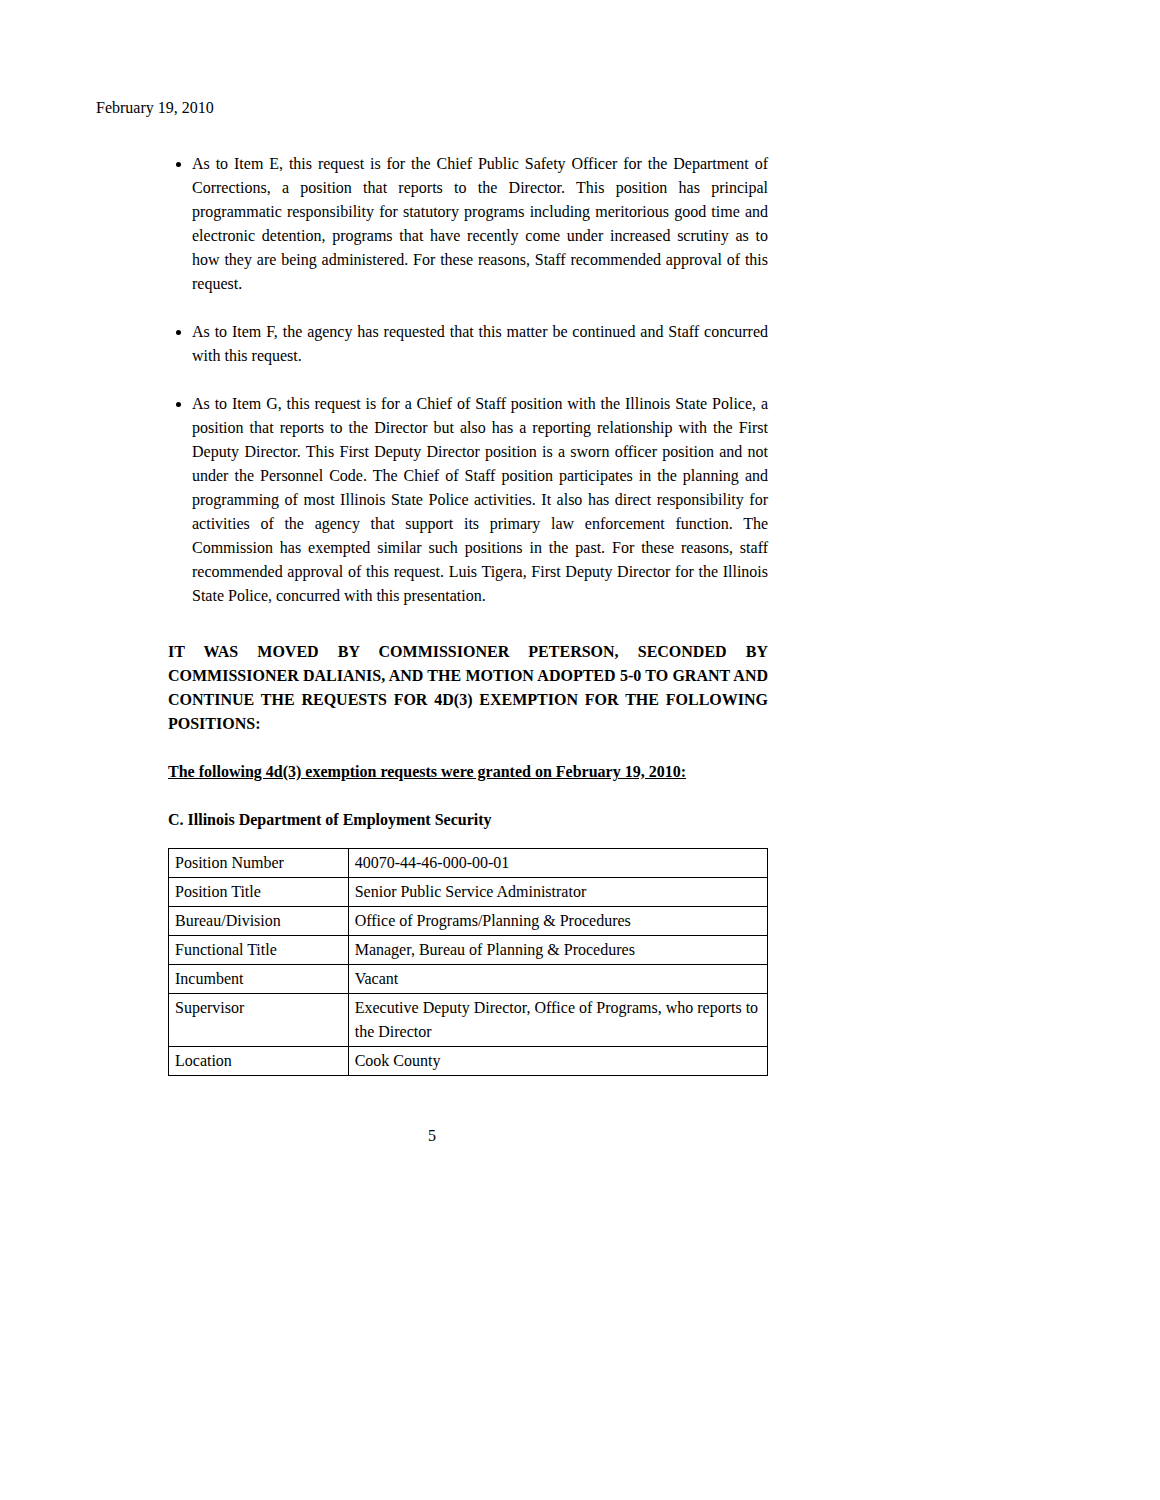February 19, 2010
As to Item E, this request is for the Chief Public Safety Officer for the Department of Corrections, a position that reports to the Director. This position has principal programmatic responsibility for statutory programs including meritorious good time and electronic detention, programs that have recently come under increased scrutiny as to how they are being administered. For these reasons, Staff recommended approval of this request.
As to Item F, the agency has requested that this matter be continued and Staff concurred with this request.
As to Item G, this request is for a Chief of Staff position with the Illinois State Police, a position that reports to the Director but also has a reporting relationship with the First Deputy Director. This First Deputy Director position is a sworn officer position and not under the Personnel Code. The Chief of Staff position participates in the planning and programming of most Illinois State Police activities. It also has direct responsibility for activities of the agency that support its primary law enforcement function. The Commission has exempted similar such positions in the past. For these reasons, staff recommended approval of this request. Luis Tigera, First Deputy Director for the Illinois State Police, concurred with this presentation.
IT WAS MOVED BY COMMISSIONER PETERSON, SECONDED BY COMMISSIONER DALIANIS, AND THE MOTION ADOPTED 5-0 TO GRANT AND CONTINUE THE REQUESTS FOR 4D(3) EXEMPTION FOR THE FOLLOWING POSITIONS:
The following 4d(3) exemption requests were granted on February 19, 2010:
C. Illinois Department of Employment Security
| Position Number | 40070-44-46-000-00-01 |
| Position Title | Senior Public Service Administrator |
| Bureau/Division | Office of Programs/Planning & Procedures |
| Functional Title | Manager, Bureau of Planning & Procedures |
| Incumbent | Vacant |
| Supervisor | Executive Deputy Director, Office of Programs, who reports to the Director |
| Location | Cook County |
5